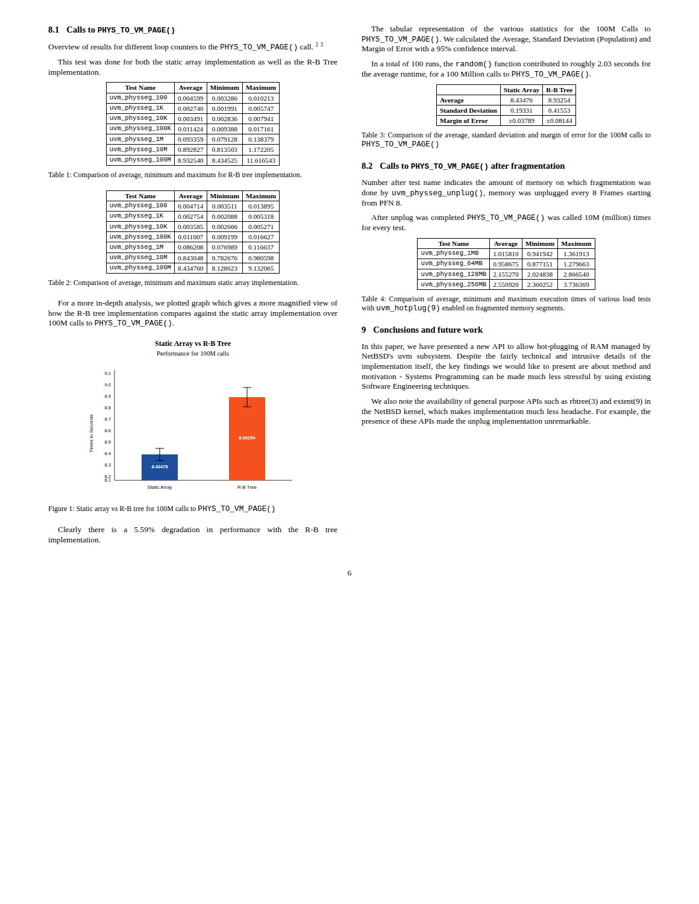8.1 Calls to PHYS_TO_VM_PAGE()
Overview of results for different loop counters to the PHYS_TO_VM_PAGE() call. 2 3
This test was done for both the static array implementation as well as the R-B Tree implementation.
| Test Name | Average | Minimum | Maximum |
| --- | --- | --- | --- |
| uvm_physseg_100 | 0.004599 | 0.003286 | 0.010213 |
| uvm_physseg_1K | 0.002740 | 0.001991 | 0.005747 |
| uvm_physseg_10K | 0.003491 | 0.002836 | 0.007941 |
| uvm_physseg_100K | 0.011424 | 0.009388 | 0.017161 |
| uvm_physseg_1M | 0.093359 | 0.079128 | 0.138379 |
| uvm_physseg_10M | 0.892827 | 0.813503 | 1.172205 |
| uvm_physseg_100M | 8.932540 | 8.434525 | 11.616543 |
Table 1: Comparison of average, minimum and maximum for R-B tree implementation.
| Test Name | Average | Minimum | Maximum |
| --- | --- | --- | --- |
| uvm_physseg_100 | 0.004714 | 0.003511 | 0.013895 |
| uvm_physseg_1K | 0.002754 | 0.002088 | 0.005318 |
| uvm_physseg_10K | 0.003585 | 0.002666 | 0.005271 |
| uvm_physseg_100K | 0.011007 | 0.009199 | 0.016627 |
| uvm_physseg_1M | 0.086208 | 0.076989 | 0.116637 |
| uvm_physseg_10M | 0.843048 | 0.782676 | 0.980598 |
| uvm_physseg_100M | 8.434760 | 8.128623 | 9.132065 |
Table 2: Comparison of average, minimum and maximum static array implementation.
For a more in-depth analysis, we plotted graph which gives a more magnified view of how the R-B tree implementation compares against the static array implementation over 100M calls to PHYS_TO_VM_PAGE().
Static Array vs R-B Tree
Performance for 100M calls
Times in Seconds 9.1 9.0 8.9 8.8 8.7 8.6 8.5 8.4 8.3 8.2 8.1 8.43476 8.93254 Static Array R-B Tree
Figure 1: Static array vs R-B tree for 100M calls to PHYS_TO_VM_PAGE()
Clearly there is a 5.59% degradation in performance with the R-B tree implementation.
The tabular representation of the various statistics for the 100M Calls to PHYS_TO_VM_PAGE(). We calculated the Average, Standard Deviation (Population) and Margin of Error with a 95% confidence interval.
In a total of 100 runs, the random() function contributed to roughly 2.03 seconds for the average runtime, for a 100 Million calls to PHYS_TO_VM_PAGE().
| | Static Array | R-B Tree |
| --- | --- | --- |
| Average | 8.43476 | 8.93254 |
| Standard Deviation | 0.19331 | 0.41553 |
| Margin of Error | ±0.03789 | ±0.08144 |
Table 3: Comparison of the average, standard deviation and margin of error for the 100M calls to PHYS_TO_VM_PAGE()
8.2 Calls to PHYS_TO_VM_PAGE() after fragmentation
Number after test name indicates the amount of memory on which fragmentation was done by uvm_physseg_unplug(), memory was unplugged every 8 Frames starting from PFN 8.
After unplug was completed PHYS_TO_VM_PAGE() was called 10M (million) times for every test.
| Test Name | Average | Minimum | Maximum |
| --- | --- | --- | --- |
| uvm_physseg_1MB | 1.015810 | 0.941942 | 1.361913 |
| uvm_physseg_64MB | 0.958675 | 0.877151 | 1.279663 |
| uvm_physseg_128MB | 2.155270 | 2.024838 | 2.866540 |
| uvm_physseg_256MB | 2.550920 | 2.360252 | 3.736369 |
Table 4: Comparison of average, minimum and maximum execution times of various load tests with uvm_hotplug(9) enabled on fragmented memory segments.
9 Conclusions and future work
In this paper, we have presented a new API to allow hot-plugging of RAM managed by NetBSD's uvm subsystem. Despite the fairly technical and intrusive details of the implementation itself, the key findings we would like to present are about method and motivation - Systems Programming can be made much less stressful by using existing Software Engineering techniques.
We also note the availability of general purpose APIs such as rbtree(3) and extent(9) in the NetBSD kernel, which makes implementation much less headache. For example, the presence of these APIs made the unplug implementation unremarkable.
6